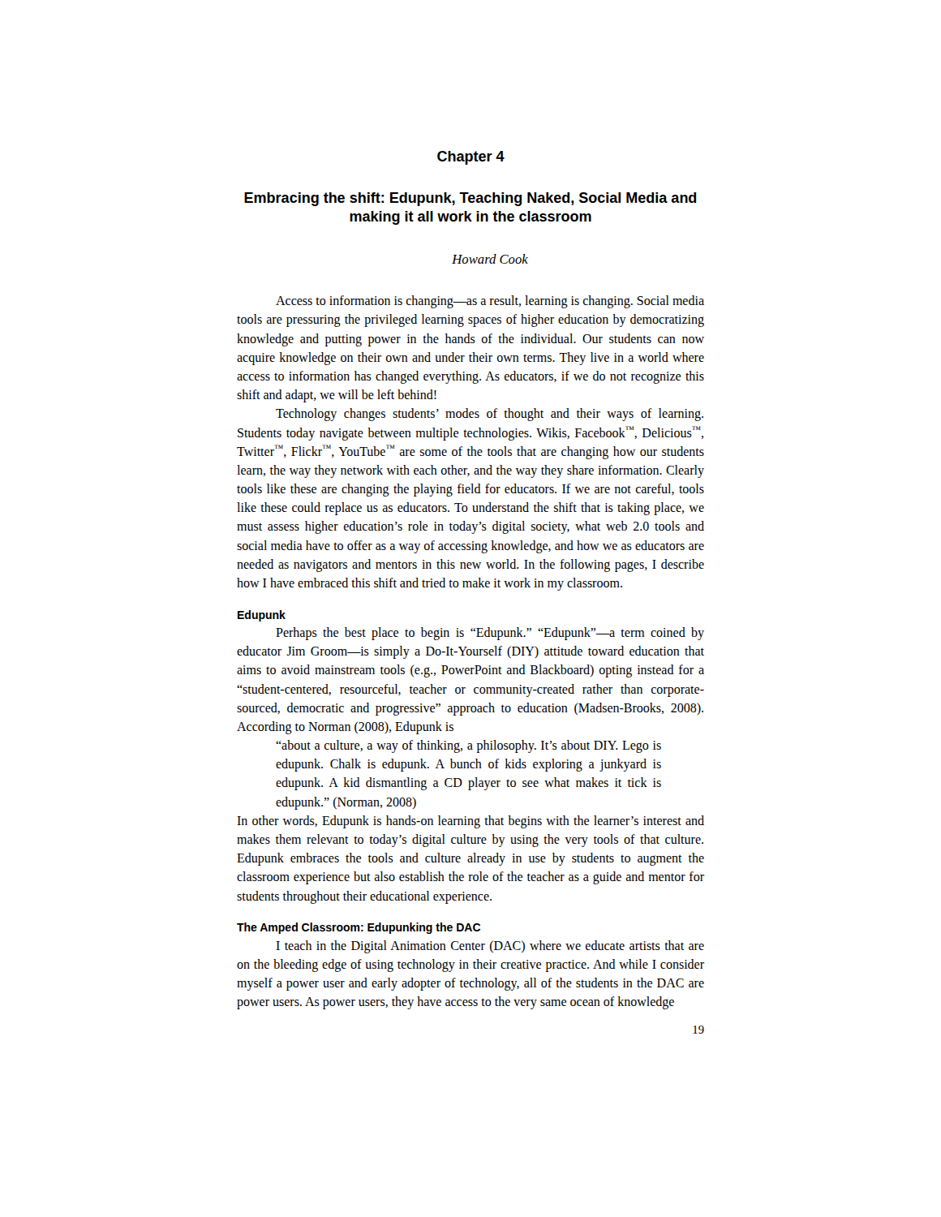Chapter 4 Embracing the shift: Edupunk, Teaching Naked, Social Media and making it all work in the classroom
Howard Cook
Access to information is changing—as a result, learning is changing. Social media tools are pressuring the privileged learning spaces of higher education by democratizing knowledge and putting power in the hands of the individual. Our students can now acquire knowledge on their own and under their own terms. They live in a world where access to information has changed everything. As educators, if we do not recognize this shift and adapt, we will be left behind!
Technology changes students’ modes of thought and their ways of learning. Students today navigate between multiple technologies. Wikis, Facebook™, Delicious™, Twitter™, Flickr™, YouTube™ are some of the tools that are changing how our students learn, the way they network with each other, and the way they share information. Clearly tools like these are changing the playing field for educators. If we are not careful, tools like these could replace us as educators. To understand the shift that is taking place, we must assess higher education’s role in today’s digital society, what web 2.0 tools and social media have to offer as a way of accessing knowledge, and how we as educators are needed as navigators and mentors in this new world. In the following pages, I describe how I have embraced this shift and tried to make it work in my classroom.
Edupunk
Perhaps the best place to begin is “Edupunk.” “Edupunk”—a term coined by educator Jim Groom—is simply a Do-It-Yourself (DIY) attitude toward education that aims to avoid mainstream tools (e.g., PowerPoint and Blackboard) opting instead for a “student-centered, resourceful, teacher or community-created rather than corporate-sourced, democratic and progressive” approach to education (Madsen-Brooks, 2008). According to Norman (2008), Edupunk is
“about a culture, a way of thinking, a philosophy. It’s about DIY. Lego is edupunk. Chalk is edupunk. A bunch of kids exploring a junkyard is edupunk. A kid dismantling a CD player to see what makes it tick is edupunk.” (Norman, 2008)
In other words, Edupunk is hands-on learning that begins with the learner’s interest and makes them relevant to today’s digital culture by using the very tools of that culture. Edupunk embraces the tools and culture already in use by students to augment the classroom experience but also establish the role of the teacher as a guide and mentor for students throughout their educational experience.
The Amped Classroom: Edupunking the DAC
I teach in the Digital Animation Center (DAC) where we educate artists that are on the bleeding edge of using technology in their creative practice. And while I consider myself a power user and early adopter of technology, all of the students in the DAC are power users. As power users, they have access to the very same ocean of knowledge
19